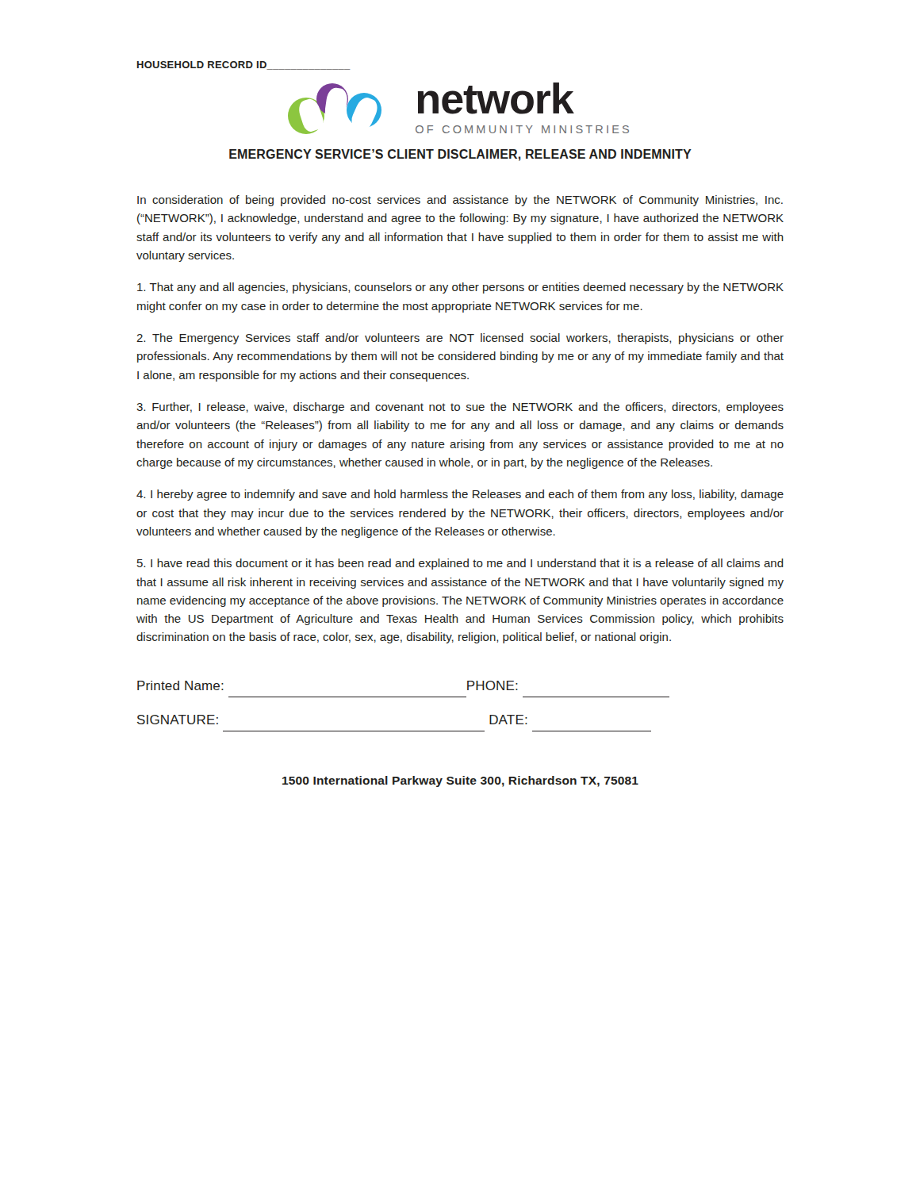HOUSEHOLD RECORD ID______________
network
OF COMMUNITY MINISTRIES
EMERGENCY SERVICE’S CLIENT DISCLAIMER, RELEASE AND INDEMNITY
In consideration of being provided no-cost services and assistance by the NETWORK of Community Ministries, Inc. (“NETWORK”), I acknowledge, understand and agree to the following: By my signature, I have authorized the NETWORK staff and/or its volunteers to verify any and all information that I have supplied to them in order for them to assist me with voluntary services.
1. That any and all agencies, physicians, counselors or any other persons or entities deemed necessary by the NETWORK might confer on my case in order to determine the most appropriate NETWORK services for me.
2. The Emergency Services staff and/or volunteers are NOT licensed social workers, therapists, physicians or other professionals. Any recommendations by them will not be considered binding by me or any of my immediate family and that I alone, am responsible for my actions and their consequences.
3. Further, I release, waive, discharge and covenant not to sue the NETWORK and the officers, directors, employees and/or volunteers (the “Releases”) from all liability to me for any and all loss or damage, and any claims or demands therefore on account of injury or damages of any nature arising from any services or assistance provided to me at no charge because of my circumstances, whether caused in whole, or in part, by the negligence of the Releases.
4. I hereby agree to indemnify and save and hold harmless the Releases and each of them from any loss, liability, damage or cost that they may incur due to the services rendered by the NETWORK, their officers, directors, employees and/or volunteers and whether caused by the negligence of the Releases or otherwise.
5. I have read this document or it has been read and explained to me and I understand that it is a release of all claims and that I assume all risk inherent in receiving services and assistance of the NETWORK and that I have voluntarily signed my name evidencing my acceptance of the above provisions. The NETWORK of Community Ministries operates in accordance with the US Department of Agriculture and Texas Health and Human Services Commission policy, which prohibits discrimination on the basis of race, color, sex, age, disability, religion, political belief, or national origin.
Printed Name: PHONE:
SIGNATURE: DATE:
1500 International Parkway Suite 300, Richardson TX, 75081